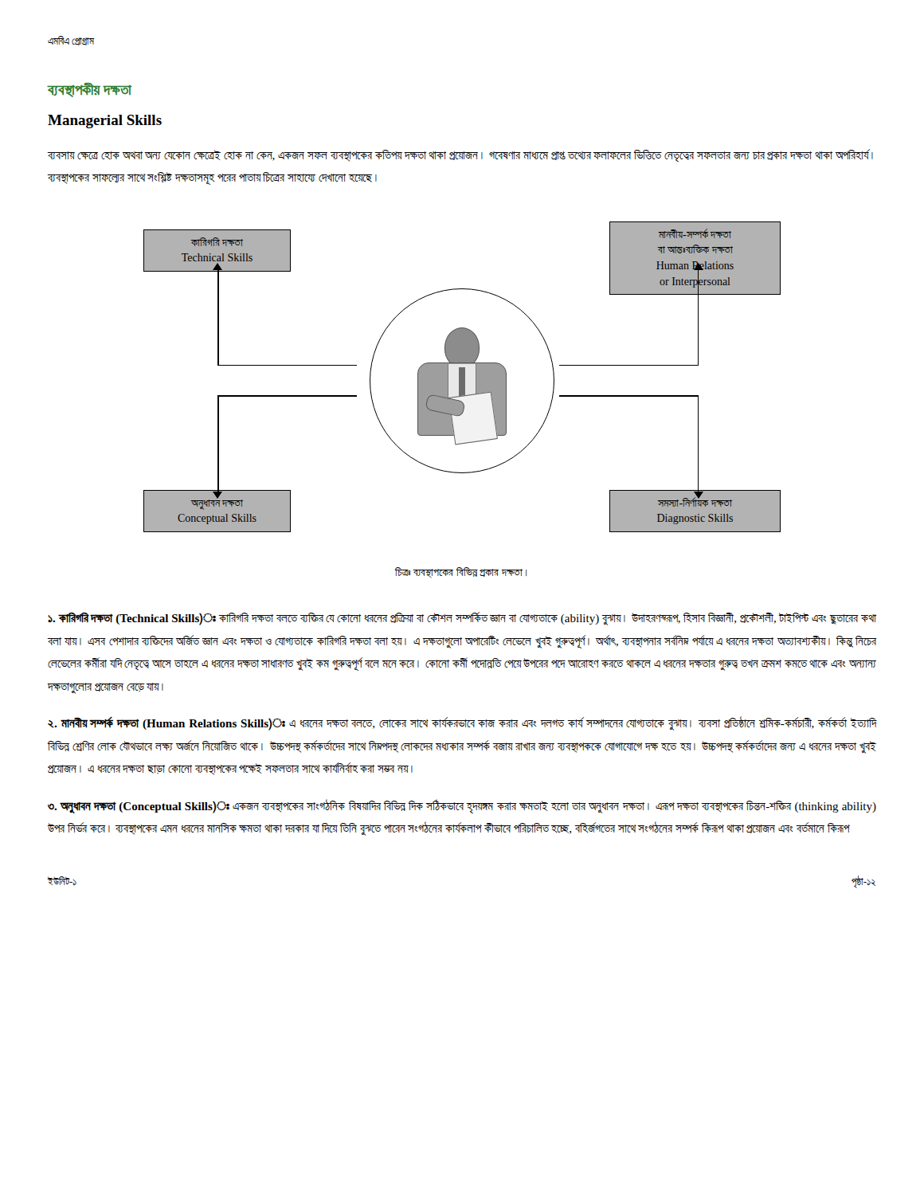এমবিএ প্রোগ্রাম
ব্যবস্থাপকীয় দক্ষতা
Managerial Skills
ব্যবসায় ক্ষেত্রে হোক অথবা অন্য যেকোন ক্ষেত্রেই হোক না কেন, একজন সফল ব্যবস্থাপকের কতিপয় দক্ষতা থাকা প্রয়োজন। গবেষণার মাধ্যমে প্রাপ্ত তথ্যের ফলাফলের ভিত্তিতে নেতৃত্বের সফলতার জন্য চার প্রকার দক্ষতা থাকা অপরিহার্য। ব্যবস্থাপকের সাফল্যের সাথে সংশ্লিষ্ট দক্ষতাসমূহ পরের পাতায় চিত্রের সাহায্যে দেখানো হয়েছে।
কারিগরি দক্ষতা
Technical Skills
মানবীয়-সম্পর্ক দক্ষতা
বা আন্তঃব্যক্তিক দক্ষতা
Human Relations
or Interpersonal
অনুধাবন দক্ষতা
Conceptual Skills
সমস্যা-নির্ণায়ক দক্ষতা
Diagnostic Skills
চিত্রঃ ব্যবস্থাপকের বিভিন্ন প্রকার দক্ষতা।
১. কারিগরি দক্ষতা (Technical Skills)ঃ কারিগরি দক্ষতা বলতে ব্যক্তির যে কোনো ধরনের প্রক্রিয়া বা কৌশল সম্পর্কিত জ্ঞান বা যোগ্যতাকে (ability) বুঝায়। উদাহরণস্বরূপ, হিসাব বিজ্ঞানী, প্রকৌশলী, টাইপিস্ট এবং ছুতারের কথা বলা যায়। এসব পেশাদার ব্যক্তিদের অর্জিত জ্ঞান এবং দক্ষতা ও যোগ্যতাকে কারিগরি দক্ষতা বলা হয়। এ দক্ষতাগুলো অপারেটিং লেভেলে খুবই গুরুত্বপূর্ণ। অর্থাৎ, ব্যবস্থাপনার সর্বনিম্ন পর্যায়ে এ ধরনের দক্ষতা অত্যাবশ্যকীয়। কিন্তু নিচের লেভেলের কর্মীরা যদি নেতৃত্বে আসে তাহলে এ ধরনের দক্ষতা সাধারণত খুবই কম গুরুত্বপূর্ণ বলে মনে করে। কোনো কর্মী পদোন্নতি পেয়ে উপরের পদে আরোহণ করতে থাকলে এ ধরনের দক্ষতার গুরুত্ব তখন ক্রমশ কমতে থাকে এবং অন্যান্য দক্ষতাগুলোর প্রয়োজন বেড়ে যায়।
২. মানবীয় সম্পর্ক দক্ষতা (Human Relations Skills)ঃ এ ধরনের দক্ষতা বলতে, লোকের সাথে কার্যকরভাবে কাজ করার এবং দলগত কার্য সম্পাদনের যোগ্যতাকে বুঝায়। ব্যবসা প্রতিষ্ঠানে শ্রমিক-কর্মচারী, কর্মকর্তা ইত্যাদি বিভিন্ন শ্রেণির লোক যৌথভাবে লক্ষ্য অর্জনে নিয়োজিত থাকে। উচ্চপদস্থ কর্মকর্তাদের সাথে নিম্নপদস্থ লোকদের মধ্যকার সম্পর্ক বজায় রাখার জন্য ব্যবস্থাপককে যোগাযোগে দক্ষ হতে হয়। উচ্চপদস্থ কর্মকর্তাদের জন্য এ ধরনের দক্ষতা খুবই প্রয়োজন। এ ধরনের দক্ষতা ছাড়া কোনো ব্যবস্থাপকের পক্ষেই সফলতার সাথে কার্যনির্বাহ করা সম্ভব নয়।
৩. অনুধাবন দক্ষতা (Conceptual Skills)ঃ একজন ব্যবস্থাপকের সাংগঠনিক বিষয়াদির বিভিন্ন দিক সঠিকভাবে হৃদয়ঙ্গম করার ক্ষমতাই হলো তার অনুধাবন দক্ষতা। এরূপ দক্ষতা ব্যবস্থাপকের চিন্তন-শক্তির (thinking ability) উপর নির্ভর করে। ব্যবস্থাপকের এমন ধরনের মানসিক ক্ষমতা থাকা দরকার যা দিয়ে তিনি বুঝতে পারেন সংগঠনের কার্যকলাপ কীভাবে পরিচালিত হচ্ছে, বহির্জগতের সাথে সংগঠনের সম্পর্ক কিরূপ থাকা প্রয়োজন এবং বর্তমানে কিরূপ
ইউনিট-১ পৃষ্ঠা-১২